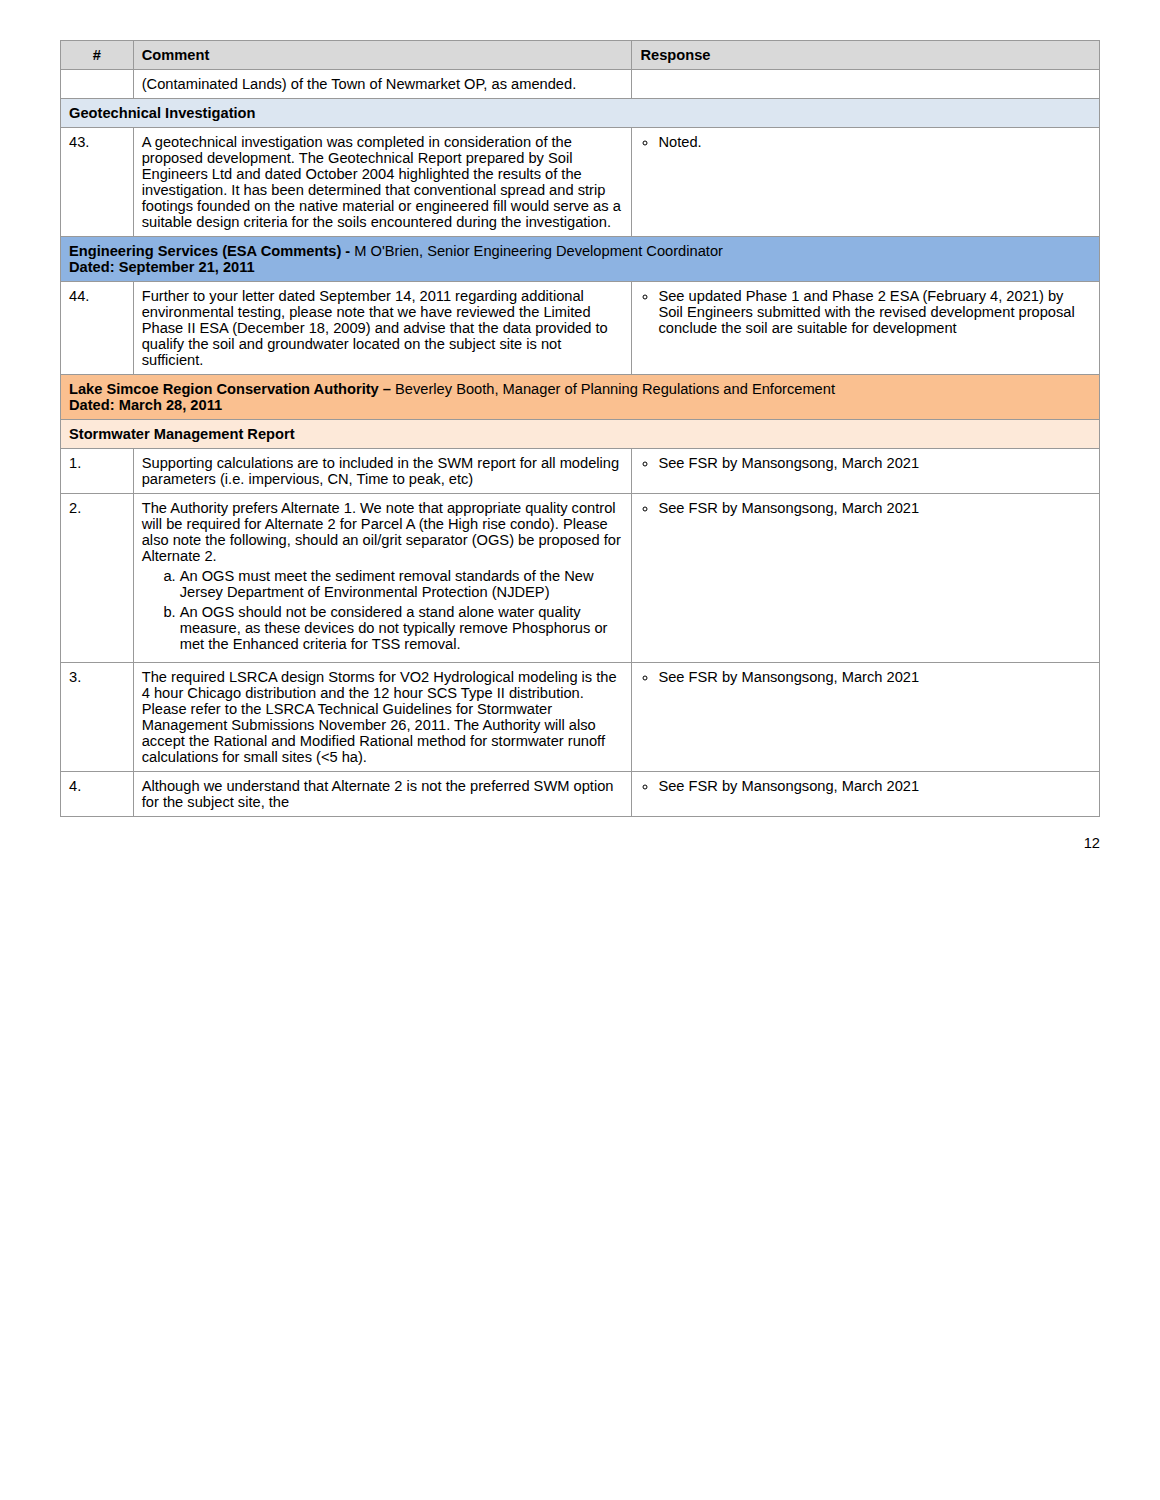| # | Comment | Response |
| --- | --- | --- |
| | (Contaminated Lands) of the Town of Newmarket OP, as amended. | |
| Geotechnical Investigation |
| 43. | A geotechnical investigation was completed in consideration of the proposed development. The Geotechnical Report prepared by Soil Engineers Ltd and dated October 2004 highlighted the results of the investigation. It has been determined that conventional spread and strip footings founded on the native material or engineered fill would serve as a suitable design criteria for the soils encountered during the investigation. | Noted. |
| Engineering Services (ESA Comments) - M O'Brien, Senior Engineering Development Coordinator Dated: September 21, 2011 |
| 44. | Further to your letter dated September 14, 2011 regarding additional environmental testing, please note that we have reviewed the Limited Phase II ESA (December 18, 2009) and advise that the data provided to qualify the soil and groundwater located on the subject site is not sufficient. | See updated Phase 1 and Phase 2 ESA (February 4, 2021) by Soil Engineers submitted with the revised development proposal conclude the soil are suitable for development |
| Lake Simcoe Region Conservation Authority – Beverley Booth, Manager of Planning Regulations and Enforcement Dated: March 28, 2011 |
| Stormwater Management Report |
| 1. | Supporting calculations are to included in the SWM report for all modeling parameters (i.e. impervious, CN, Time to peak, etc) | See FSR by Mansongsong, March 2021 |
| 2. | The Authority prefers Alternate 1. We note that appropriate quality control will be required for Alternate 2 for Parcel A (the High rise condo). Please also note the following, should an oil/grit separator (OGS) be proposed for Alternate 2. An OGS must meet the sediment removal standards of the New Jersey Department of Environmental Protection (NJDEP) An OGS should not be considered a stand alone water quality measure, as these devices do not typically remove Phosphorus or met the Enhanced criteria for TSS removal. | See FSR by Mansongsong, March 2021 |
| 3. | The required LSRCA design Storms for VO2 Hydrological modeling is the 4 hour Chicago distribution and the 12 hour SCS Type II distribution. Please refer to the LSRCA Technical Guidelines for Stormwater Management Submissions November 26, 2011. The Authority will also accept the Rational and Modified Rational method for stormwater runoff calculations for small sites (<5 ha). | See FSR by Mansongsong, March 2021 |
| 4. | Although we understand that Alternate 2 is not the preferred SWM option for the subject site, the | See FSR by Mansongsong, March 2021 |
12